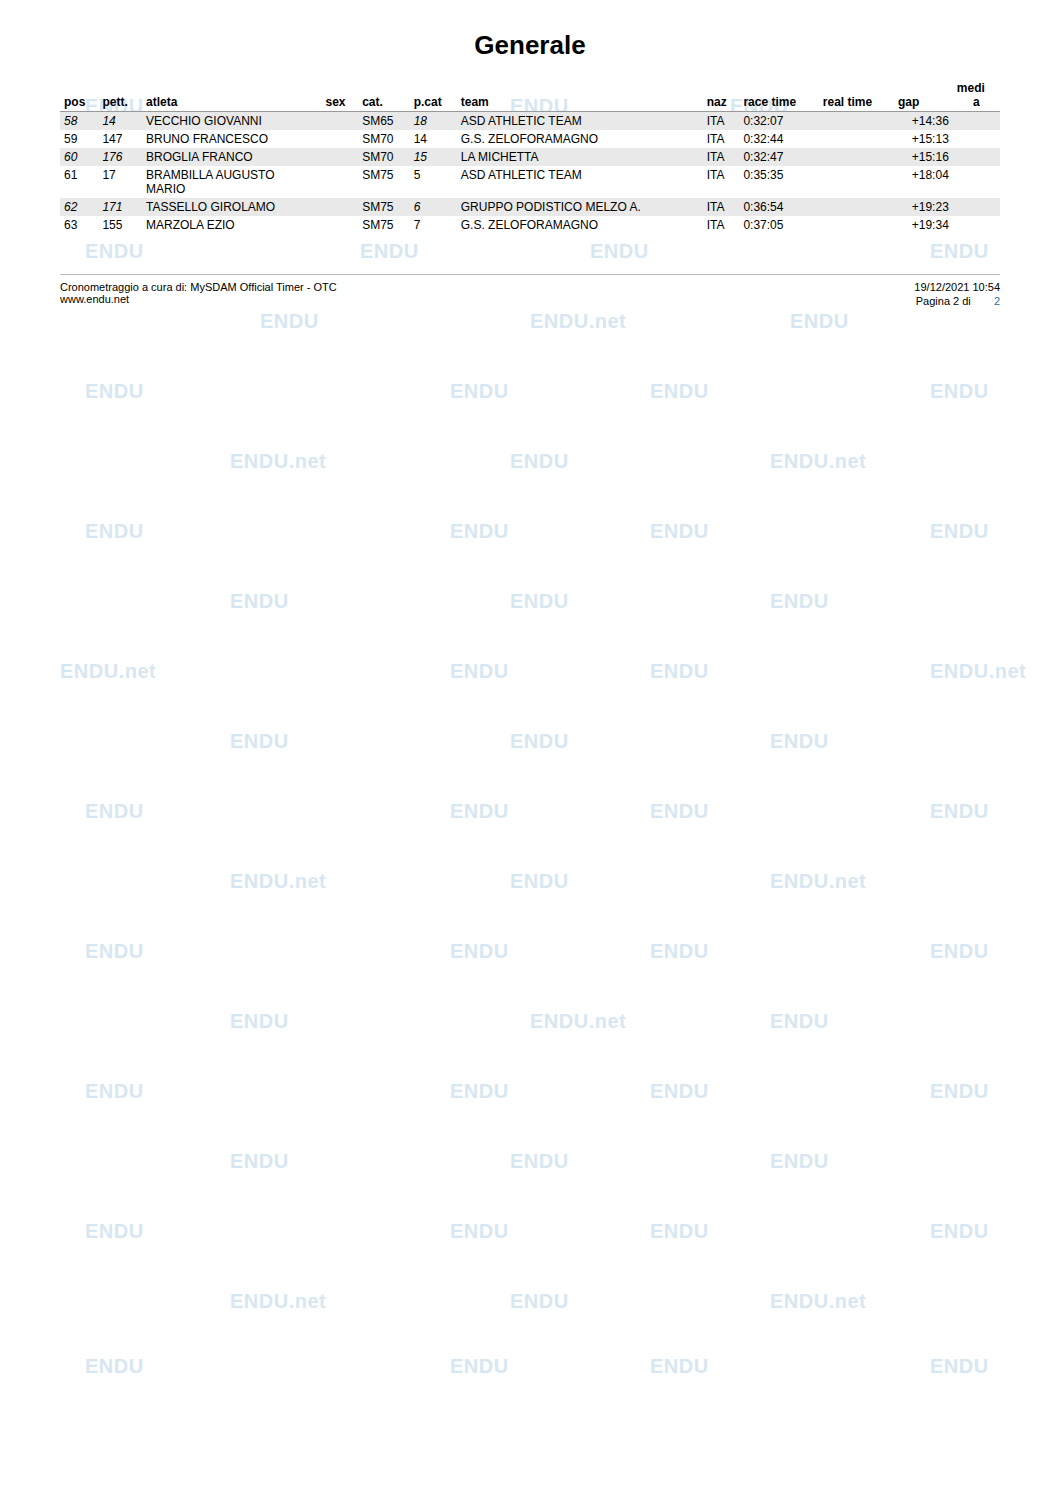ENDU
ENDU
ENDU
ENDU
ENDU
ENDU
ENDU
ENDU
ENDU.net
ENDU
ENDU
ENDU
ENDU
ENDU
ENDU.net
ENDU
ENDU.net
ENDU
ENDU
ENDU
ENDU
ENDU
ENDU
ENDU
ENDU.net
ENDU
ENDU
ENDU.net
ENDU
ENDU
ENDU
ENDU
ENDU
ENDU
ENDU
ENDU.net
ENDU
ENDU.net
ENDU
ENDU
ENDU
ENDU
ENDU
ENDU.net
ENDU
ENDU
ENDU
ENDU
ENDU
ENDU
ENDU
ENDU
ENDU
ENDU
ENDU
ENDU
ENDU.net
ENDU
ENDU.net
ENDU
ENDU
ENDU
ENDU
Generale
| pos | pett. | atleta | sex | cat. | p.cat | team | naz | race time | real time | gap | medi a |
| --- | --- | --- | --- | --- | --- | --- | --- | --- | --- | --- | --- |
| 58 | 14 | VECCHIO GIOVANNI | | SM65 | 18 | ASD ATHLETIC TEAM | ITA | 0:32:07 | | +14:36 | |
| 59 | 147 | BRUNO FRANCESCO | | SM70 | 14 | G.S. ZELOFORAMAGNO | ITA | 0:32:44 | | +15:13 | |
| 60 | 176 | BROGLIA FRANCO | | SM70 | 15 | LA MICHETTA | ITA | 0:32:47 | | +15:16 | |
| 61 | 17 | BRAMBILLA AUGUSTO MARIO | | SM75 | 5 | ASD ATHLETIC TEAM | ITA | 0:35:35 | | +18:04 | |
| 62 | 171 | TASSELLO GIROLAMO | | SM75 | 6 | GRUPPO PODISTICO MELZO A. | ITA | 0:36:54 | | +19:23 | |
| 63 | 155 | MARZOLA EZIO | | SM75 | 7 | G.S. ZELOFORAMAGNO | ITA | 0:37:05 | | +19:34 | |
Cronometraggio a cura di: MySDAM Official Timer - OTC
www.endu.net
19/12/2021 10:54
Pagina 2 di 2